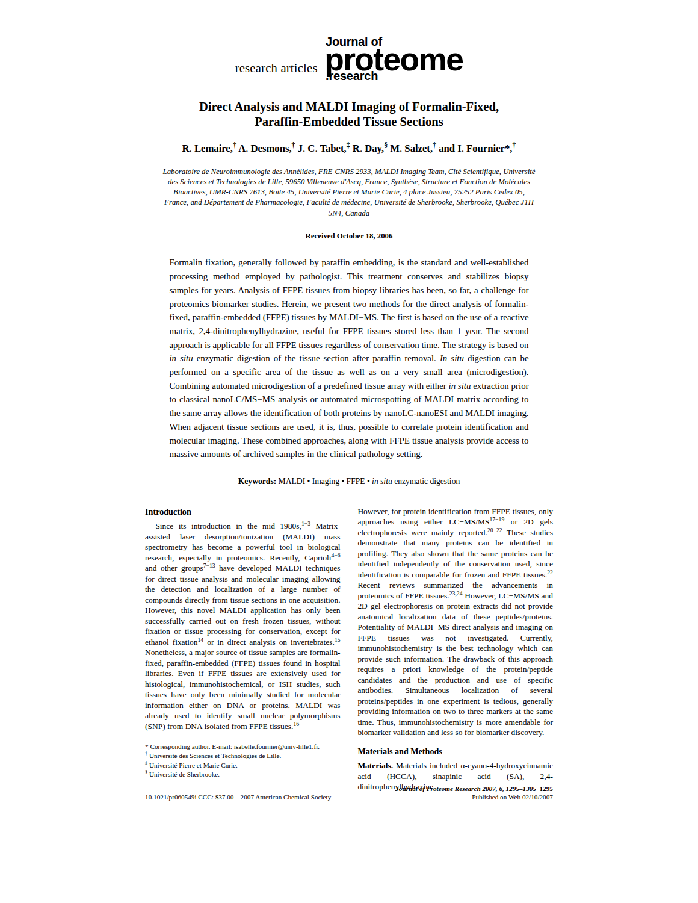research articles
Journal of proteome .research
Direct Analysis and MALDI Imaging of Formalin-Fixed,
Paraffin-Embedded Tissue Sections
R. Lemaire,† A. Desmons,† J. C. Tabet,‡ R. Day,§ M. Salzet,† and I. Fournier*,†
Laboratoire de Neuroimmunologie des Annélides, FRE-CNRS 2933, MALDI Imaging Team, Cité Scientifique, Université des Sciences et Technologies de Lille, 59650 Villeneuve d'Ascq, France, Synthèse, Structure et Fonction de Molécules Bioactives, UMR-CNRS 7613, Boite 45, Université Pierre et Marie Curie, 4 place Jussieu, 75252 Paris Cedex 05, France, and Département de Pharmacologie, Faculté de médecine, Université de Sherbrooke, Sherbrooke, Québec J1H 5N4, Canada
Received October 18, 2006
Formalin fixation, generally followed by paraffin embedding, is the standard and well-established processing method employed by pathologist. This treatment conserves and stabilizes biopsy samples for years. Analysis of FFPE tissues from biopsy libraries has been, so far, a challenge for proteomics biomarker studies. Herein, we present two methods for the direct analysis of formalin-fixed, paraffin-embedded (FFPE) tissues by MALDI−MS. The first is based on the use of a reactive matrix, 2,4-dinitrophenylhydrazine, useful for FFPE tissues stored less than 1 year. The second approach is applicable for all FFPE tissues regardless of conservation time. The strategy is based on in situ enzymatic digestion of the tissue section after paraffin removal. In situ digestion can be performed on a specific area of the tissue as well as on a very small area (microdigestion). Combining automated microdigestion of a predefined tissue array with either in situ extraction prior to classical nanoLC/MS−MS analysis or automated microspotting of MALDI matrix according to the same array allows the identification of both proteins by nanoLC-nanoESI and MALDI imaging. When adjacent tissue sections are used, it is, thus, possible to correlate protein identification and molecular imaging. These combined approaches, along with FFPE tissue analysis provide access to massive amounts of archived samples in the clinical pathology setting.
Keywords: MALDI • Imaging • FFPE • in situ enzymatic digestion
Introduction
Since its introduction in the mid 1980s,1−3 Matrix-assisted laser desorption/ionization (MALDI) mass spectrometry has become a powerful tool in biological research, especially in proteomics. Recently, Caprioli4−6 and other groups7−13 have developed MALDI techniques for direct tissue analysis and molecular imaging allowing the detection and localization of a large number of compounds directly from tissue sections in one acquisition. However, this novel MALDI application has only been successfully carried out on fresh frozen tissues, without fixation or tissue processing for conservation, except for ethanol fixation14 or in direct analysis on invertebrates.15 Nonetheless, a major source of tissue samples are formalin-fixed, paraffin-embedded (FFPE) tissues found in hospital libraries. Even if FFPE tissues are extensively used for histological, immunohistochemical, or ISH studies, such tissues have only been minimally studied for molecular information either on DNA or proteins. MALDI was already used to identify small nuclear polymorphisms (SNP) from DNA isolated from FFPE tissues.16
However, for protein identification from FFPE tissues, only approaches using either LC−MS/MS17−19 or 2D gels electrophoresis were mainly reported.20−22 These studies demonstrate that many proteins can be identified in profiling. They also shown that the same proteins can be identified independently of the conservation used, since identification is comparable for frozen and FFPE tissues.22 Recent reviews summarized the advancements in proteomics of FFPE tissues.23,24 However, LC−MS/MS and 2D gel electrophoresis on protein extracts did not provide anatomical localization data of these peptides/proteins. Potentiality of MALDI−MS direct analysis and imaging on FFPE tissues was not investigated. Currently, immunohistochemistry is the best technology which can provide such information. The drawback of this approach requires a priori knowledge of the protein/peptide candidates and the production and use of specific antibodies. Simultaneous localization of several proteins/peptides in one experiment is tedious, generally providing information on two to three markers at the same time. Thus, immunohistochemistry is more amendable for biomarker validation and less so for biomarker discovery.
Materials and Methods
Materials. Materials included α-cyano-4-hydroxycinnamic acid (HCCA), sinapinic acid (SA), 2,4-dinitrophenylhydrazine
* Corresponding author. E-mail: isabelle.fournier@univ-lille1.fr.
† Université des Sciences et Technologies de Lille.
‡ Université Pierre et Marie Curie.
§ Université de Sherbrooke.
10.1021/pr060549i CCC: $37.00 2007 American Chemical Society
Journal of Proteome Research 2007, 6, 1295–1305 1295
Published on Web 02/10/2007